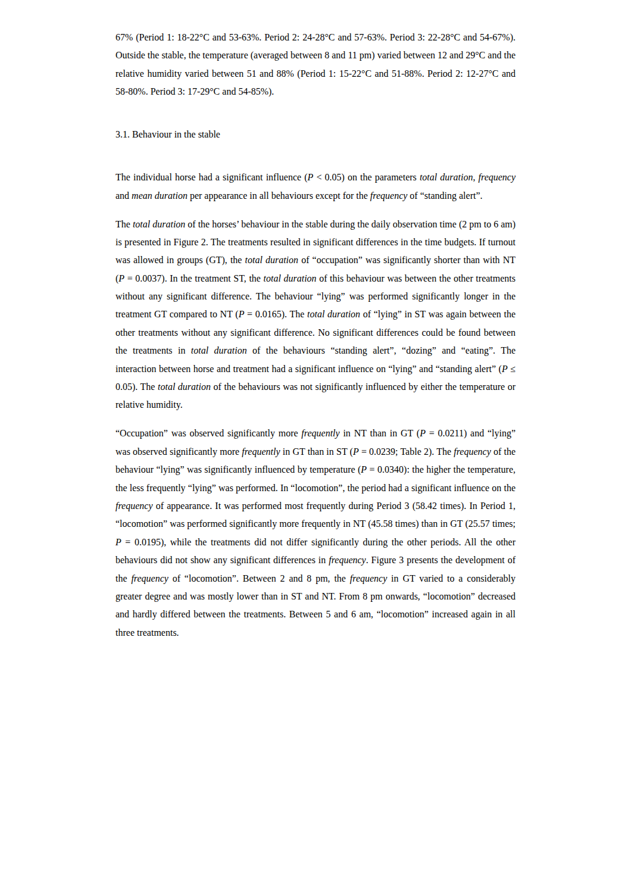67% (Period 1: 18-22°C and 53-63%. Period 2: 24-28°C and 57-63%. Period 3: 22-28°C and 54-67%). Outside the stable, the temperature (averaged between 8 and 11 pm) varied between 12 and 29°C and the relative humidity varied between 51 and 88% (Period 1: 15-22°C and 51-88%. Period 2: 12-27°C and 58-80%. Period 3: 17-29°C and 54-85%).
3.1. Behaviour in the stable
The individual horse had a significant influence (P < 0.05) on the parameters total duration, frequency and mean duration per appearance in all behaviours except for the frequency of “standing alert”.
The total duration of the horses’ behaviour in the stable during the daily observation time (2 pm to 6 am) is presented in Figure 2. The treatments resulted in significant differences in the time budgets. If turnout was allowed in groups (GT), the total duration of “occupation” was significantly shorter than with NT (P = 0.0037). In the treatment ST, the total duration of this behaviour was between the other treatments without any significant difference. The behaviour “lying” was performed significantly longer in the treatment GT compared to NT (P = 0.0165). The total duration of “lying” in ST was again between the other treatments without any significant difference. No significant differences could be found between the treatments in total duration of the behaviours “standing alert”, “dozing” and “eating”. The interaction between horse and treatment had a significant influence on “lying” and “standing alert” (P ≤ 0.05). The total duration of the behaviours was not significantly influenced by either the temperature or relative humidity.
“Occupation” was observed significantly more frequently in NT than in GT (P = 0.0211) and “lying” was observed significantly more frequently in GT than in ST (P = 0.0239; Table 2). The frequency of the behaviour “lying” was significantly influenced by temperature (P = 0.0340): the higher the temperature, the less frequently “lying” was performed. In “locomotion”, the period had a significant influence on the frequency of appearance. It was performed most frequently during Period 3 (58.42 times). In Period 1, “locomotion” was performed significantly more frequently in NT (45.58 times) than in GT (25.57 times; P = 0.0195), while the treatments did not differ significantly during the other periods. All the other behaviours did not show any significant differences in frequency. Figure 3 presents the development of the frequency of “locomotion”. Between 2 and 8 pm, the frequency in GT varied to a considerably greater degree and was mostly lower than in ST and NT. From 8 pm onwards, “locomotion” decreased and hardly differed between the treatments. Between 5 and 6 am, “locomotion” increased again in all three treatments.